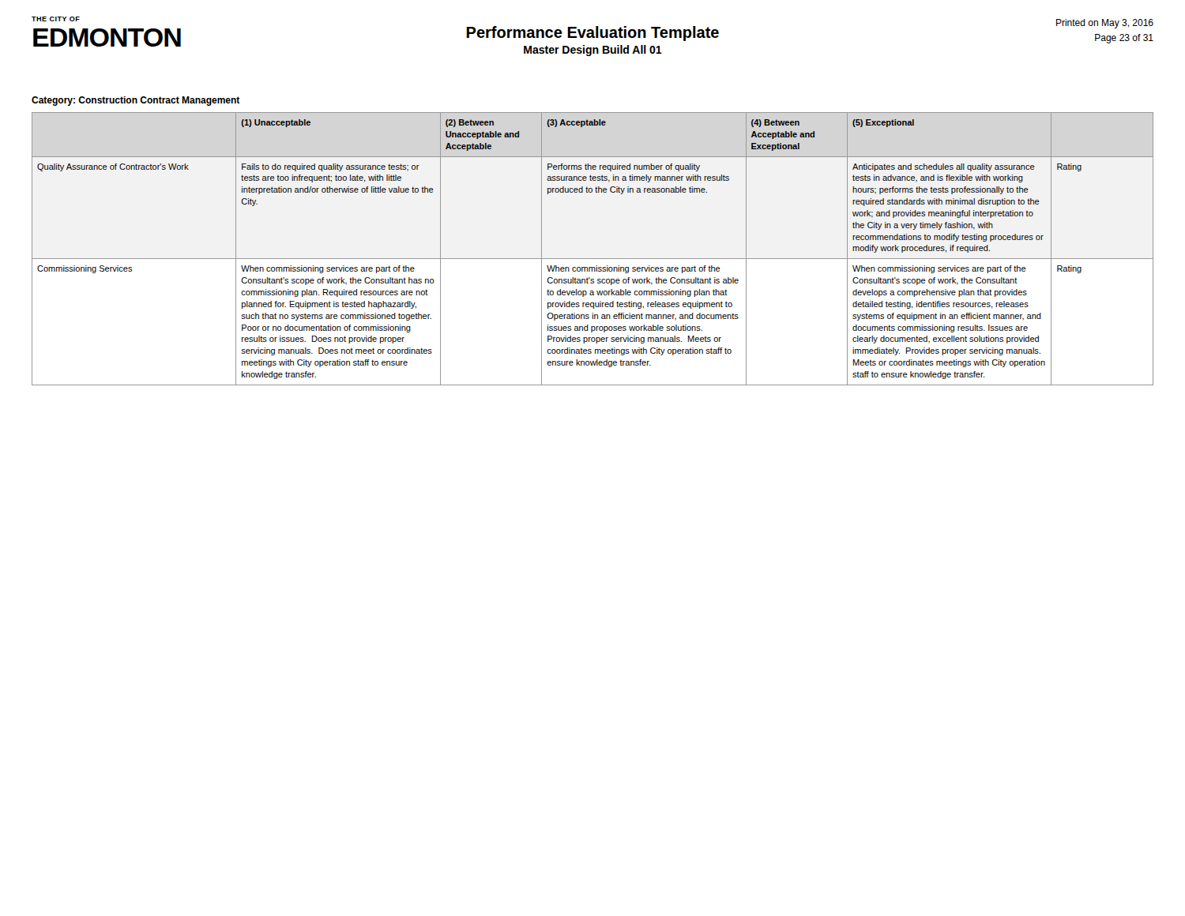THE CITY OF
EDMONTON
Performance Evaluation Template
Master Design Build All 01
Printed on May 3, 2016
Page 23 of 31
Category: Construction Contract Management
| | (1) Unacceptable | (2) Between Unacceptable and Acceptable | (3) Acceptable | (4) Between Acceptable and Exceptional | (5) Exceptional | |
| --- | --- | --- | --- | --- | --- | --- |
| Quality Assurance of Contractor's Work | Fails to do required quality assurance tests; or tests are too infrequent; too late, with little interpretation and/or otherwise of little value to the City. | | Performs the required number of quality assurance tests, in a timely manner with results produced to the City in a reasonable time. | | Anticipates and schedules all quality assurance tests in advance, and is flexible with working hours; performs the tests professionally to the required standards with minimal disruption to the work; and provides meaningful interpretation to the City in a very timely fashion, with recommendations to modify testing procedures or modify work procedures, if required. | Rating |
| Commissioning Services | When commissioning services are part of the Consultant's scope of work, the Consultant has no commissioning plan. Required resources are not planned for. Equipment is tested haphazardly, such that no systems are commissioned together. Poor or no documentation of commissioning results or issues. Does not provide proper servicing manuals. Does not meet or coordinates meetings with City operation staff to ensure knowledge transfer. | | When commissioning services are part of the Consultant's scope of work, the Consultant is able to develop a workable commissioning plan that provides required testing, releases equipment to Operations in an efficient manner, and documents issues and proposes workable solutions. Provides proper servicing manuals. Meets or coordinates meetings with City operation staff to ensure knowledge transfer. | | When commissioning services are part of the Consultant's scope of work, the Consultant develops a comprehensive plan that provides detailed testing, identifies resources, releases systems of equipment in an efficient manner, and documents commissioning results. Issues are clearly documented, excellent solutions provided immediately. Provides proper servicing manuals. Meets or coordinates meetings with City operation staff to ensure knowledge transfer. | Rating |